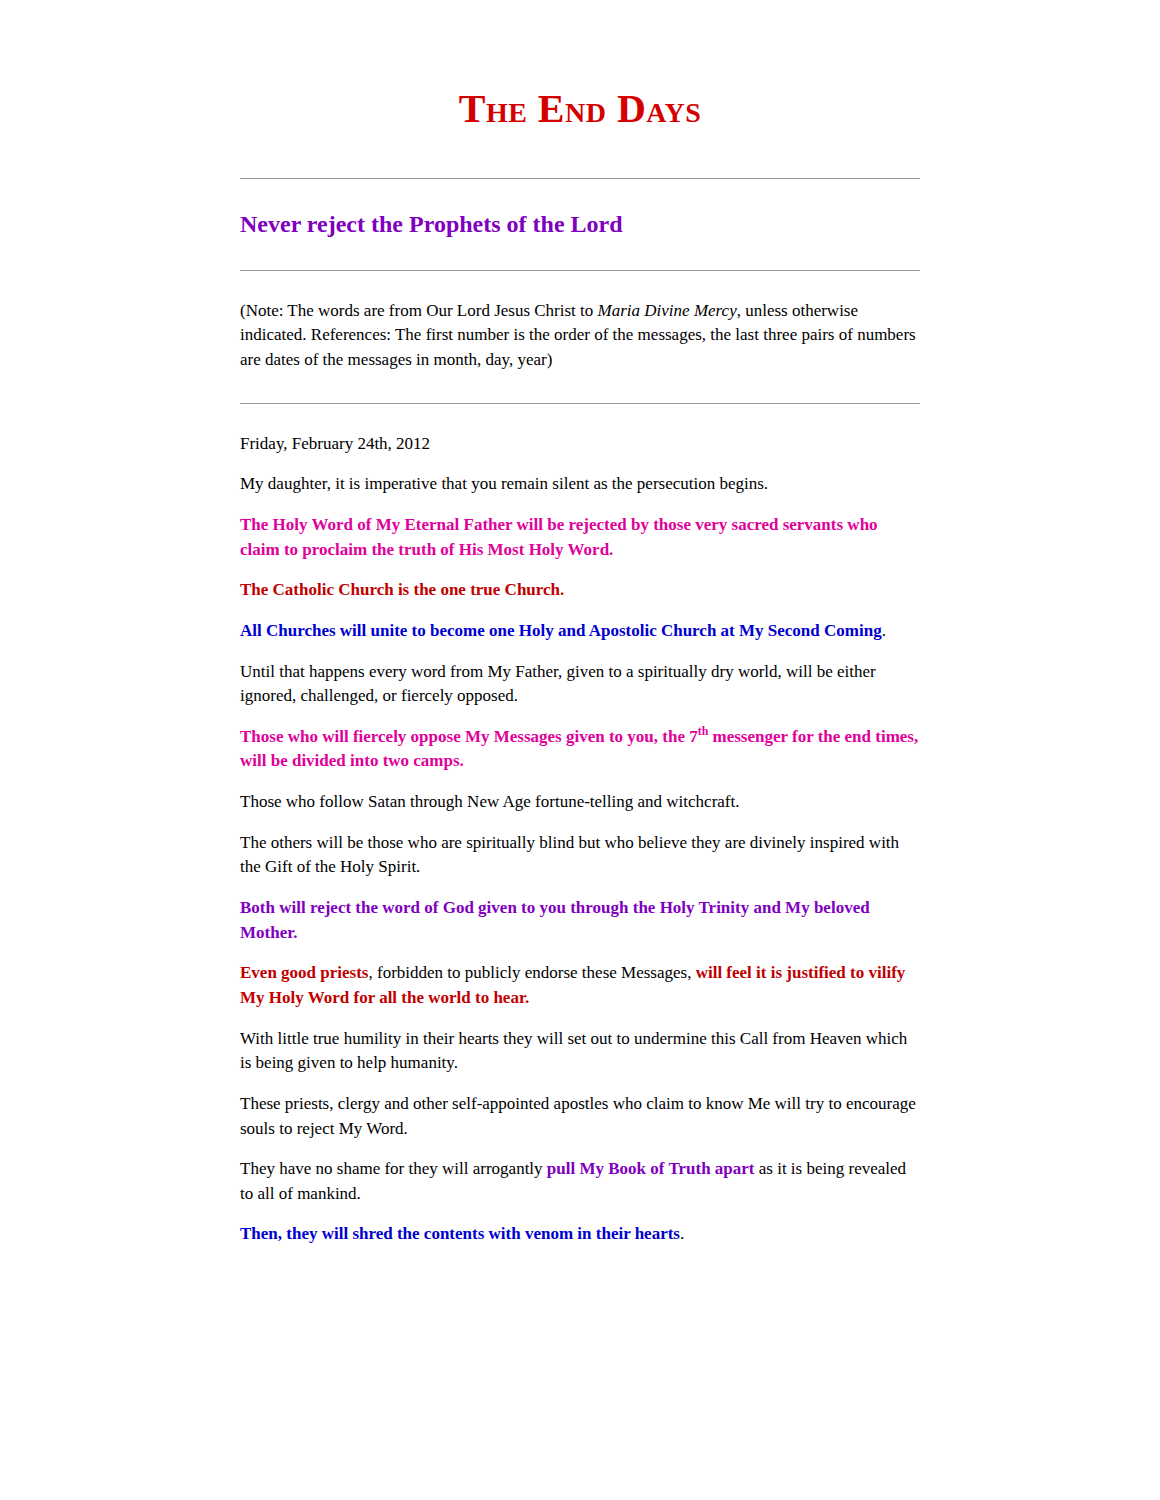The End Days
Never reject the Prophets of the Lord
(Note: The words are from Our Lord Jesus Christ to Maria Divine Mercy, unless otherwise indicated. References: The first number is the order of the messages, the last three pairs of numbers are dates of the messages in month, day, year)
Friday, February 24th, 2012
My daughter, it is imperative that you remain silent as the persecution begins.
The Holy Word of My Eternal Father will be rejected by those very sacred servants who claim to proclaim the truth of His Most Holy Word.
The Catholic Church is the one true Church.
All Churches will unite to become one Holy and Apostolic Church at My Second Coming.
Until that happens every word from My Father, given to a spiritually dry world, will be either ignored, challenged, or fiercely opposed.
Those who will fiercely oppose My Messages given to you, the 7th messenger for the end times, will be divided into two camps.
Those who follow Satan through New Age fortune-telling and witchcraft.
The others will be those who are spiritually blind but who believe they are divinely inspired with the Gift of the Holy Spirit.
Both will reject the word of God given to you through the Holy Trinity and My beloved Mother.
Even good priests, forbidden to publicly endorse these Messages, will feel it is justified to vilify My Holy Word for all the world to hear.
With little true humility in their hearts they will set out to undermine this Call from Heaven which is being given to help humanity.
These priests, clergy and other self-appointed apostles who claim to know Me will try to encourage souls to reject My Word.
They have no shame for they will arrogantly pull My Book of Truth apart as it is being revealed to all of mankind.
Then, they will shred the contents with venom in their hearts.